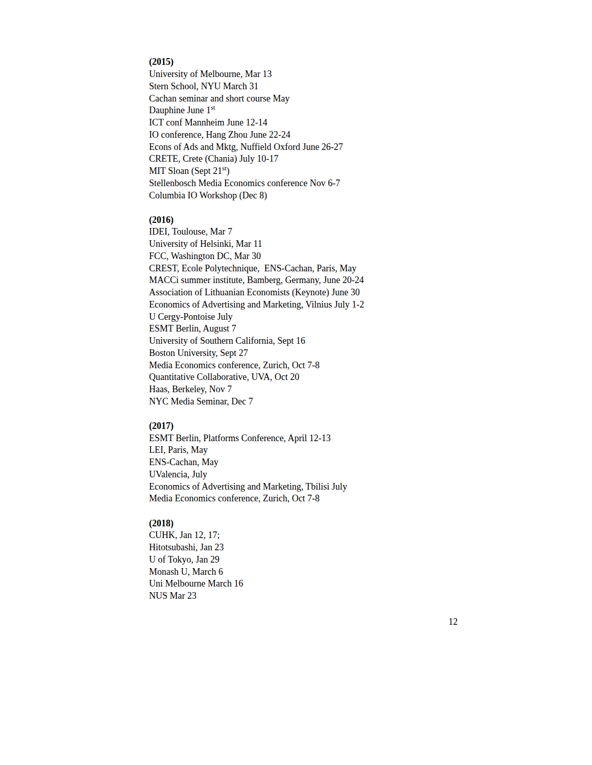(2015)
University of Melbourne, Mar 13
Stern School, NYU March 31
Cachan seminar and short course May
Dauphine June 1st
ICT conf Mannheim June 12-14
IO conference, Hang Zhou June 22-24
Econs of Ads and Mktg, Nuffield Oxford June 26-27
CRETE, Crete (Chania) July 10-17
MIT Sloan (Sept 21st)
Stellenbosch Media Economics conference Nov 6-7
Columbia IO Workshop (Dec 8)
(2016)
IDEI, Toulouse, Mar 7
University of Helsinki, Mar 11
FCC, Washington DC, Mar 30
CREST, Ecole Polytechnique, ENS-Cachan, Paris, May
MACCi summer institute, Bamberg, Germany, June 20-24
Association of Lithuanian Economists (Keynote) June 30
Economics of Advertising and Marketing, Vilnius July 1-2
U Cergy-Pontoise July
ESMT Berlin, August 7
University of Southern California, Sept 16
Boston University, Sept 27
Media Economics conference, Zurich, Oct 7-8
Quantitative Collaborative, UVA, Oct 20
Haas, Berkeley, Nov 7
NYC Media Seminar, Dec 7
(2017)
ESMT Berlin, Platforms Conference, April 12-13
LEI, Paris, May
ENS-Cachan, May
UValencia, July
Economics of Advertising and Marketing, Tbilisi July
Media Economics conference, Zurich, Oct 7-8
(2018)
CUHK, Jan 12, 17;
Hitotsubashi, Jan 23
U of Tokyo, Jan 29
Monash U, March 6
Uni Melbourne March 16
NUS Mar 23
12